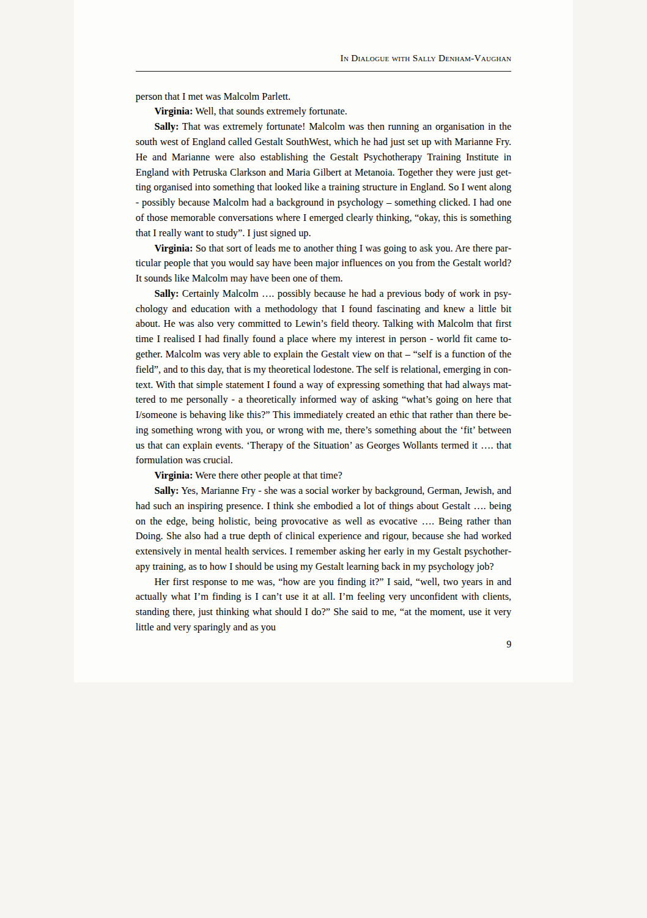In Dialogue with Sally Denham-Vaughan
person that I met was Malcolm Parlett.
Virginia: Well, that sounds extremely fortunate.
Sally: That was extremely fortunate! Malcolm was then running an organisation in the south west of England called Gestalt SouthWest, which he had just set up with Marianne Fry. He and Marianne were also establishing the Gestalt Psychotherapy Training Institute in England with Petruska Clarkson and Maria Gilbert at Metanoia. Together they were just getting organised into something that looked like a training structure in England. So I went along - possibly because Malcolm had a background in psychology – something clicked. I had one of those memorable conversations where I emerged clearly thinking, “okay, this is something that I really want to study”. I just signed up.
Virginia: So that sort of leads me to another thing I was going to ask you. Are there particular people that you would say have been major influences on you from the Gestalt world? It sounds like Malcolm may have been one of them.
Sally: Certainly Malcolm …. possibly because he had a previous body of work in psychology and education with a methodology that I found fascinating and knew a little bit about. He was also very committed to Lewin’s field theory. Talking with Malcolm that first time I realised I had finally found a place where my interest in person - world fit came together. Malcolm was very able to explain the Gestalt view on that – “self is a function of the field”, and to this day, that is my theoretical lodestone. The self is relational, emerging in context. With that simple statement I found a way of expressing something that had always mattered to me personally - a theoretically informed way of asking “what’s going on here that I/someone is behaving like this?” This immediately created an ethic that rather than there being something wrong with you, or wrong with me, there’s something about the ‘fit’ between us that can explain events. ‘Therapy of the Situation’ as Georges Wollants termed it …. that formulation was crucial.
Virginia: Were there other people at that time?
Sally: Yes, Marianne Fry - she was a social worker by background, German, Jewish, and had such an inspiring presence. I think she embodied a lot of things about Gestalt …. being on the edge, being holistic, being provocative as well as evocative …. Being rather than Doing. She also had a true depth of clinical experience and rigour, because she had worked extensively in mental health services. I remember asking her early in my Gestalt psychotherapy training, as to how I should be using my Gestalt learning back in my psychology job?
Her first response to me was, “how are you finding it?” I said, “well, two years in and actually what I’m finding is I can’t use it at all. I’m feeling very unconfident with clients, standing there, just thinking what should I do?” She said to me, “at the moment, use it very little and very sparingly and as you
9